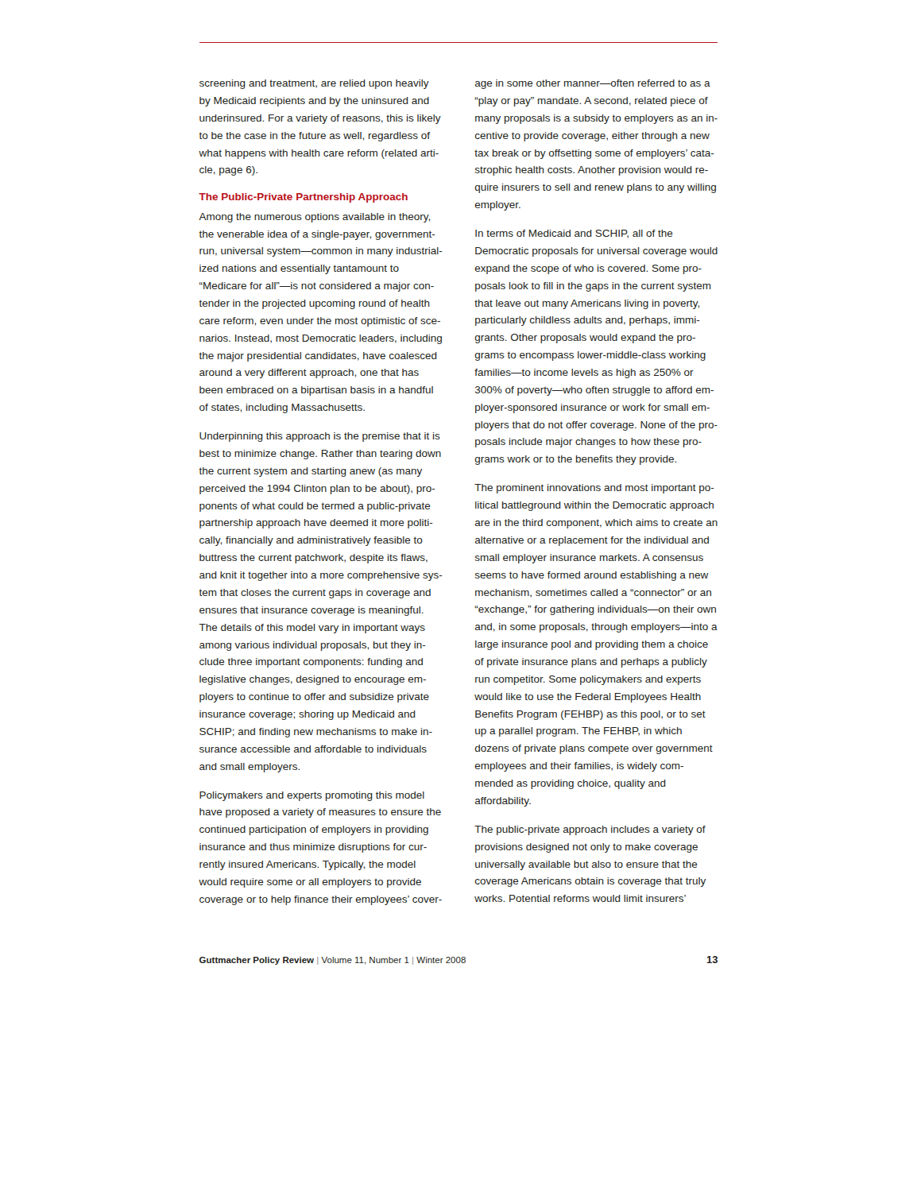screening and treatment, are relied upon heavily by Medicaid recipients and by the uninsured and underinsured. For a variety of reasons, this is likely to be the case in the future as well, regardless of what happens with health care reform (related article, page 6).
The Public-Private Partnership Approach
Among the numerous options available in theory, the venerable idea of a single-payer, government-run, universal system—common in many industrialized nations and essentially tantamount to “Medicare for all”—is not considered a major contender in the projected upcoming round of health care reform, even under the most optimistic of scenarios. Instead, most Democratic leaders, including the major presidential candidates, have coalesced around a very different approach, one that has been embraced on a bipartisan basis in a handful of states, including Massachusetts.
Underpinning this approach is the premise that it is best to minimize change. Rather than tearing down the current system and starting anew (as many perceived the 1994 Clinton plan to be about), proponents of what could be termed a public-private partnership approach have deemed it more politically, financially and administratively feasible to buttress the current patchwork, despite its flaws, and knit it together into a more comprehensive system that closes the current gaps in coverage and ensures that insurance coverage is meaningful. The details of this model vary in important ways among various individual proposals, but they include three important components: funding and legislative changes, designed to encourage employers to continue to offer and subsidize private insurance coverage; shoring up Medicaid and SCHIP; and finding new mechanisms to make insurance accessible and affordable to individuals and small employers.
Policymakers and experts promoting this model have proposed a variety of measures to ensure the continued participation of employers in providing insurance and thus minimize disruptions for currently insured Americans. Typically, the model would require some or all employers to provide coverage or to help finance their employees’ coverage in some other manner—often referred to as a “play or pay” mandate. A second, related piece of many proposals is a subsidy to employers as an incentive to provide coverage, either through a new tax break or by offsetting some of employers’ catastrophic health costs. Another provision would require insurers to sell and renew plans to any willing employer.
In terms of Medicaid and SCHIP, all of the Democratic proposals for universal coverage would expand the scope of who is covered. Some proposals look to fill in the gaps in the current system that leave out many Americans living in poverty, particularly childless adults and, perhaps, immigrants. Other proposals would expand the programs to encompass lower-middle-class working families—to income levels as high as 250% or 300% of poverty—who often struggle to afford employer-sponsored insurance or work for small employers that do not offer coverage. None of the proposals include major changes to how these programs work or to the benefits they provide.
The prominent innovations and most important political battleground within the Democratic approach are in the third component, which aims to create an alternative or a replacement for the individual and small employer insurance markets. A consensus seems to have formed around establishing a new mechanism, sometimes called a “connector” or an “exchange,” for gathering individuals—on their own and, in some proposals, through employers—into a large insurance pool and providing them a choice of private insurance plans and perhaps a publicly run competitor. Some policymakers and experts would like to use the Federal Employees Health Benefits Program (FEHBP) as this pool, or to set up a parallel program. The FEHBP, in which dozens of private plans compete over government employees and their families, is widely commended as providing choice, quality and affordability.
The public-private approach includes a variety of provisions designed not only to make coverage universally available but also to ensure that the coverage Americans obtain is coverage that truly works. Potential reforms would limit insurers’
Guttmacher Policy Review|Volume 11, Number 1|Winter 2008
13